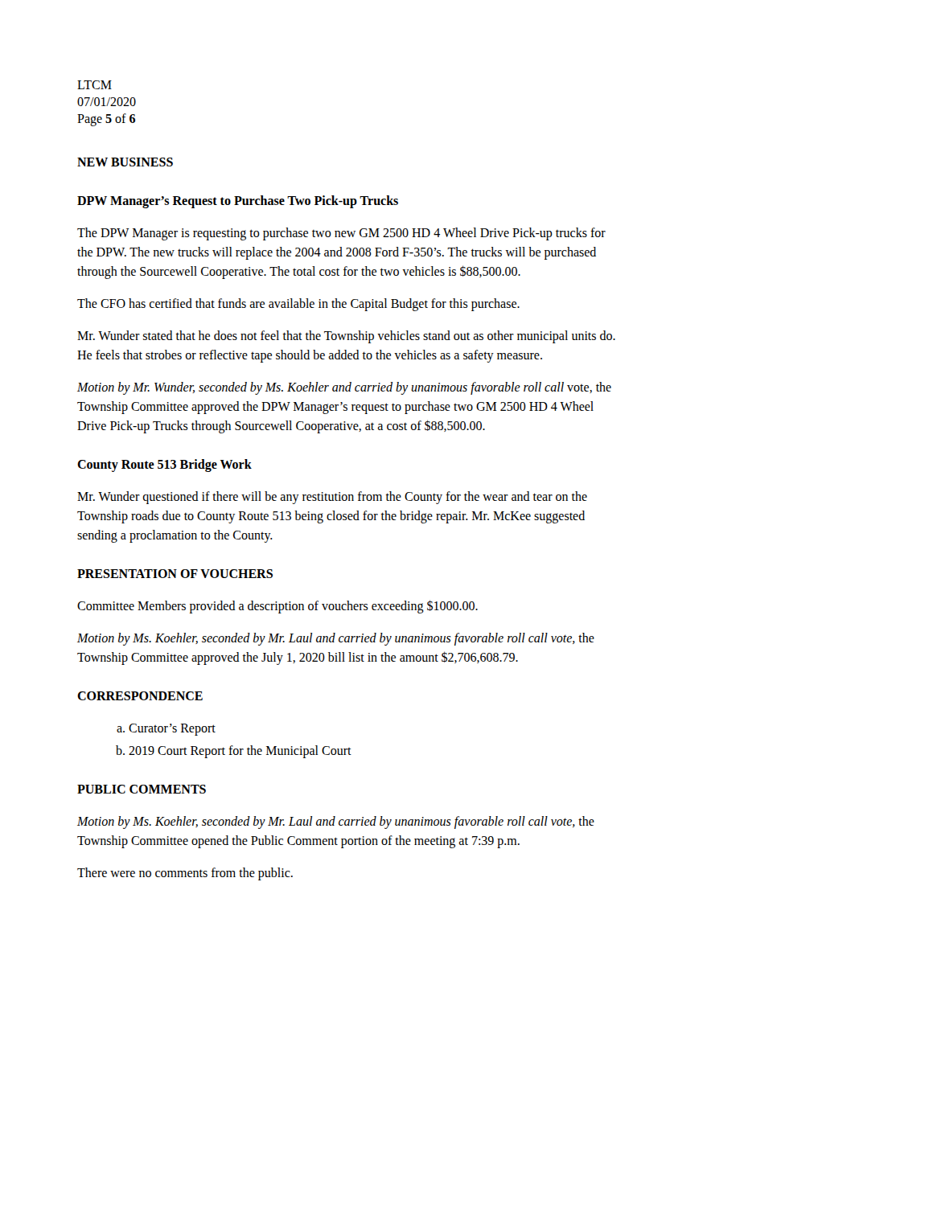LTCM
07/01/2020
Page 5 of 6
NEW BUSINESS
DPW Manager’s Request to Purchase Two Pick-up Trucks
The DPW Manager is requesting to purchase two new GM 2500 HD 4 Wheel Drive Pick-up trucks for the DPW. The new trucks will replace the 2004 and 2008 Ford F-350’s. The trucks will be purchased through the Sourcewell Cooperative. The total cost for the two vehicles is $88,500.00.
The CFO has certified that funds are available in the Capital Budget for this purchase.
Mr. Wunder stated that he does not feel that the Township vehicles stand out as other municipal units do. He feels that strobes or reflective tape should be added to the vehicles as a safety measure.
Motion by Mr. Wunder, seconded by Ms. Koehler and carried by unanimous favorable roll call vote, the Township Committee approved the DPW Manager’s request to purchase two GM 2500 HD 4 Wheel Drive Pick-up Trucks through Sourcewell Cooperative, at a cost of $88,500.00.
County Route 513 Bridge Work
Mr. Wunder questioned if there will be any restitution from the County for the wear and tear on the Township roads due to County Route 513 being closed for the bridge repair. Mr. McKee suggested sending a proclamation to the County.
PRESENTATION OF VOUCHERS
Committee Members provided a description of vouchers exceeding $1000.00.
Motion by Ms. Koehler, seconded by Mr. Laul and carried by unanimous favorable roll call vote, the Township Committee approved the July 1, 2020 bill list in the amount $2,706,608.79.
CORRESPONDENCE
Curator’s Report
2019 Court Report for the Municipal Court
PUBLIC COMMENTS
Motion by Ms. Koehler, seconded by Mr. Laul and carried by unanimous favorable roll call vote, the Township Committee opened the Public Comment portion of the meeting at 7:39 p.m.
There were no comments from the public.